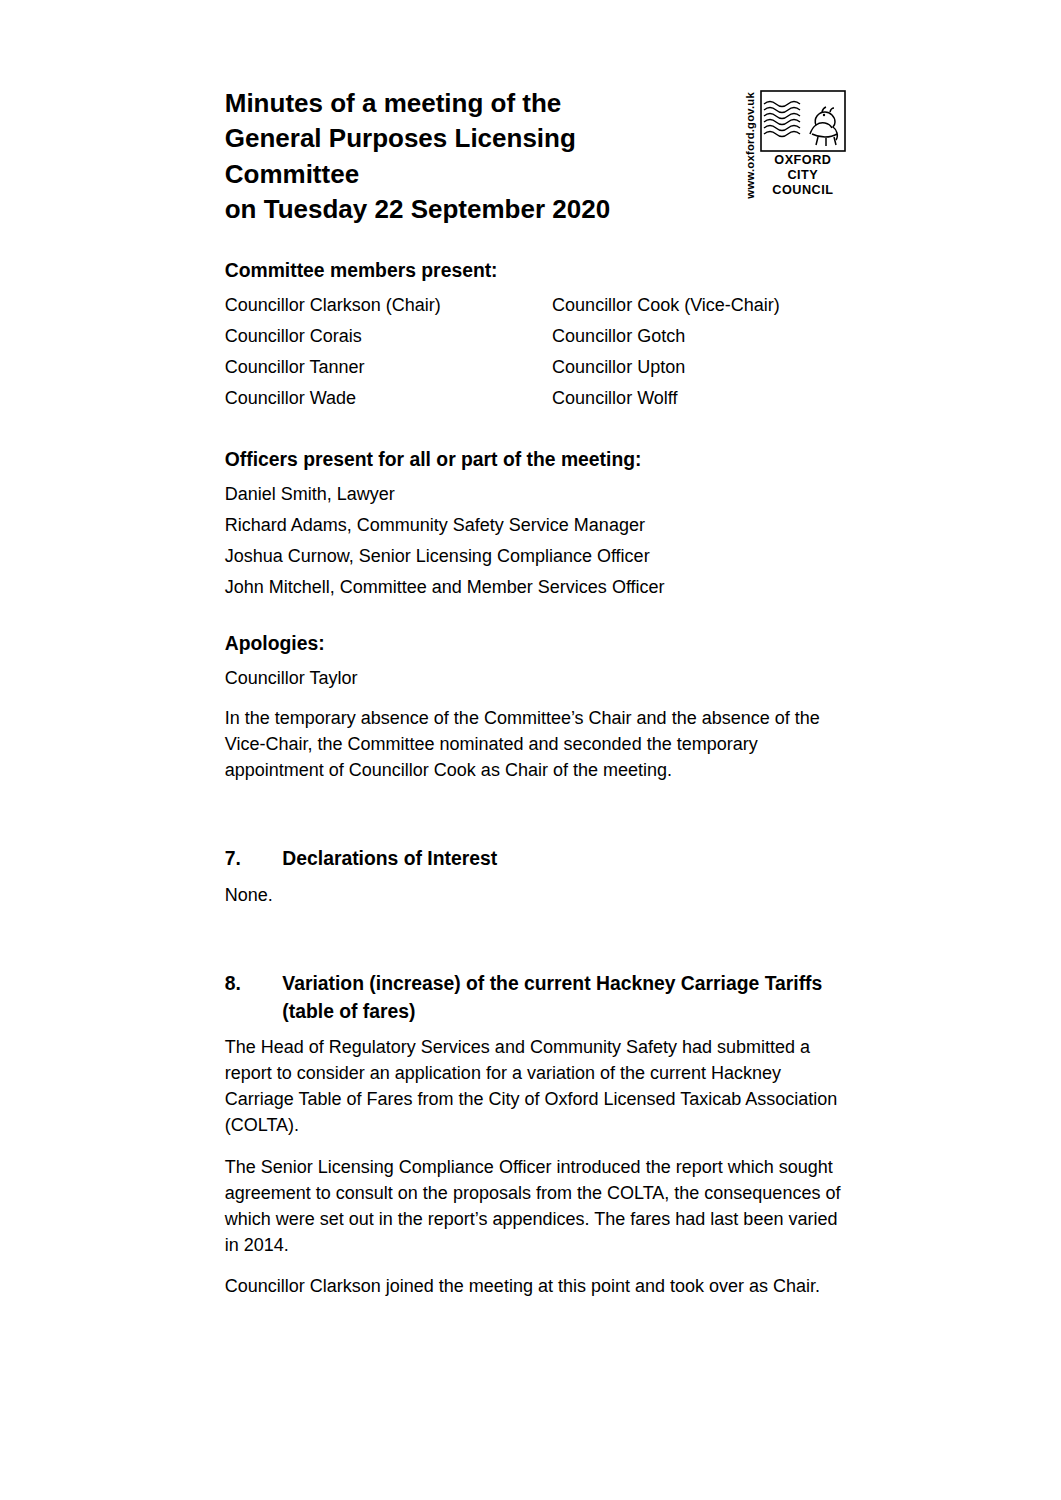Minutes of a meeting of the
General Purposes Licensing Committee
on Tuesday 22 September 2020
www.oxford.gov.uk
OXFORD
CITY
COUNCIL
Committee members present:
Councillor Clarkson (Chair)
Councillor Corais
Councillor Tanner
Councillor Wade
Councillor Cook (Vice-Chair)
Councillor Gotch
Councillor Upton
Councillor Wolff
Officers present for all or part of the meeting:
Daniel Smith, Lawyer
Richard Adams, Community Safety Service Manager
Joshua Curnow, Senior Licensing Compliance Officer
John Mitchell, Committee and Member Services Officer
Apologies:
Councillor Taylor
In the temporary absence of the Committee’s Chair and the absence of the Vice-Chair, the Committee nominated and seconded the temporary appointment of Councillor Cook as Chair of the meeting.
7.
Declarations of Interest
None.
8.
Variation (increase) of the current Hackney Carriage Tariffs (table of fares)
The Head of Regulatory Services and Community Safety had submitted a report to consider an application for a variation of the current Hackney Carriage Table of Fares from the City of Oxford Licensed Taxicab Association (COLTA).
The Senior Licensing Compliance Officer introduced the report which sought agreement to consult on the proposals from the COLTA, the consequences of which were set out in the report’s appendices. The fares had last been varied in 2014.
Councillor Clarkson joined the meeting at this point and took over as Chair.